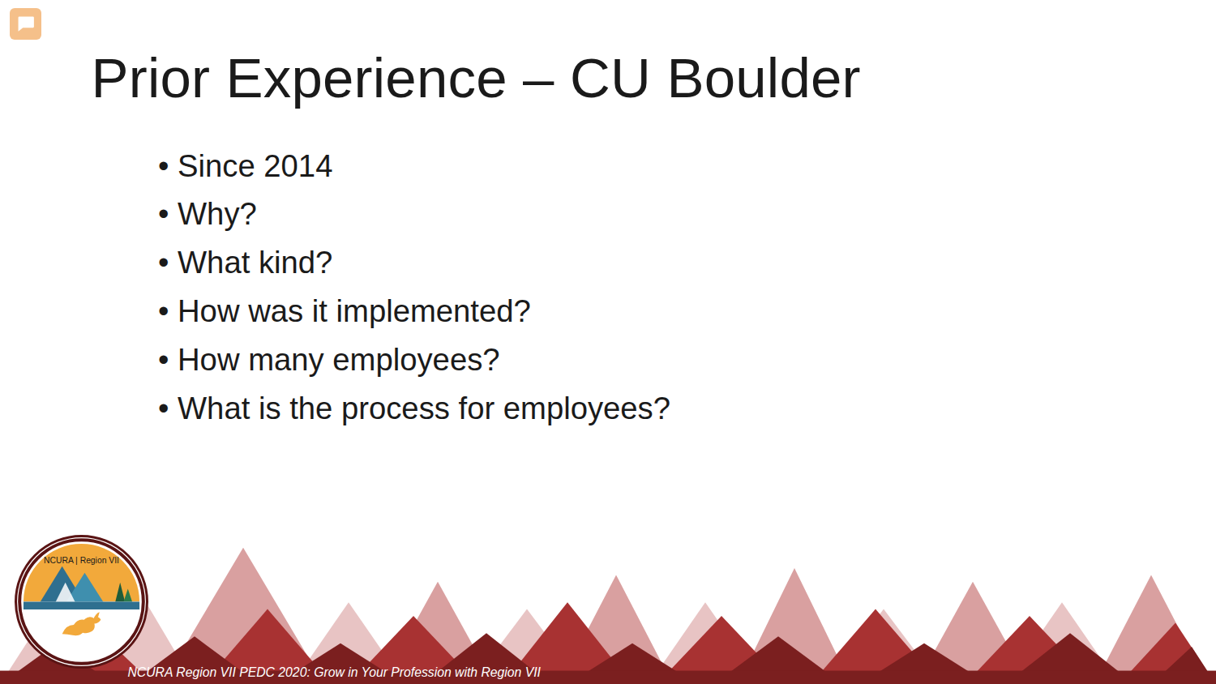Prior Experience – CU Boulder
Since 2014
Why?
What kind?
How was it implemented?
How many employees?
What is the process for employees?
NCURA | Region VII
NCURA Region VII PEDC 2020: Grow in Your Profession with Region VII